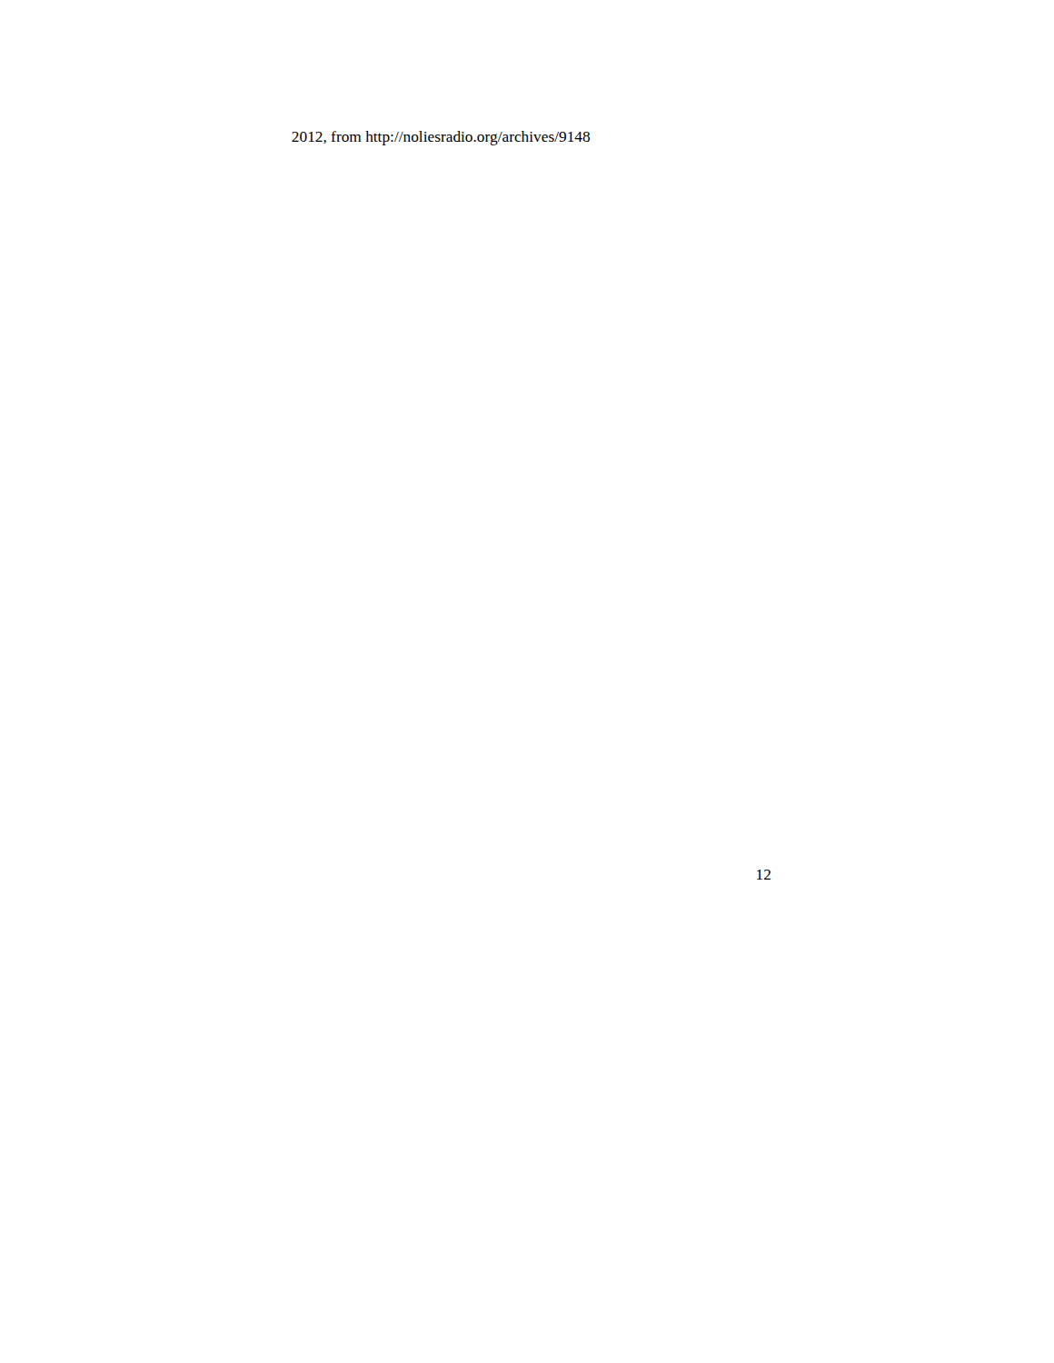2012, from http://noliesradio.org/archives/9148
12